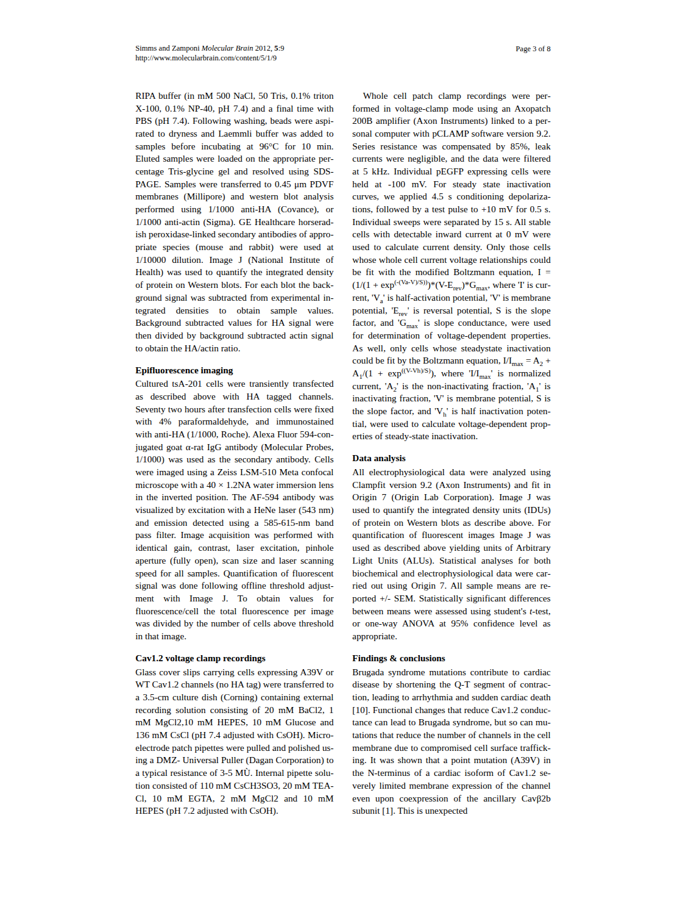Simms and Zamponi Molecular Brain 2012, 5:9 http://www.molecularbrain.com/content/5/1/9
Page 3 of 8
RIPA buffer (in mM 500 NaCl, 50 Tris, 0.1% triton X-100, 0.1% NP-40, pH 7.4) and a final time with PBS (pH 7.4). Following washing, beads were aspirated to dryness and Laemmli buffer was added to samples before incubating at 96°C for 10 min. Eluted samples were loaded on the appropriate percentage Tris-glycine gel and resolved using SDS-PAGE. Samples were transferred to 0.45 μm PDVF membranes (Millipore) and western blot analysis performed using 1/1000 anti-HA (Covance), or 1/1000 anti-actin (Sigma). GE Healthcare horseradish peroxidase-linked secondary antibodies of appropriate species (mouse and rabbit) were used at 1/10000 dilution. Image J (National Institute of Health) was used to quantify the integrated density of protein on Western blots. For each blot the background signal was subtracted from experimental integrated densities to obtain sample values. Background subtracted values for HA signal were then divided by background subtracted actin signal to obtain the HA/actin ratio.
Epifluorescence imaging
Cultured tsA-201 cells were transiently transfected as described above with HA tagged channels. Seventy two hours after transfection cells were fixed with 4% paraformaldehyde, and immunostained with anti-HA (1/1000, Roche). Alexa Fluor 594-conjugated goat α-rat IgG antibody (Molecular Probes, 1/1000) was used as the secondary antibody. Cells were imaged using a Zeiss LSM-510 Meta confocal microscope with a 40 × 1.2NA water immersion lens in the inverted position. The AF-594 antibody was visualized by excitation with a HeNe laser (543 nm) and emission detected using a 585-615-nm band pass filter. Image acquisition was performed with identical gain, contrast, laser excitation, pinhole aperture (fully open), scan size and laser scanning speed for all samples. Quantification of fluorescent signal was done following offline threshold adjustment with Image J. To obtain values for fluorescence/cell the total fluorescence per image was divided by the number of cells above threshold in that image.
Cav1.2 voltage clamp recordings
Glass cover slips carrying cells expressing A39V or WT Cav1.2 channels (no HA tag) were transferred to a 3.5-cm culture dish (Corning) containing external recording solution consisting of 20 mM BaCl2, 1 mM MgCl2,10 mM HEPES, 10 mM Glucose and 136 mM CsCl (pH 7.4 adjusted with CsOH). Micro-electrode patch pipettes were pulled and polished using a DMZ- Universal Puller (Dagan Corporation) to a typical resistance of 3-5 MÙ. Internal pipette solution consisted of 110 mM CsCH3SO3, 20 mM TEA-Cl, 10 mM EGTA, 2 mM MgCl2 and 10 mM HEPES (pH 7.2 adjusted with CsOH).
Whole cell patch clamp recordings were performed in voltage-clamp mode using an Axopatch 200B amplifier (Axon Instruments) linked to a personal computer with pCLAMP software version 9.2. Series resistance was compensated by 85%, leak currents were negligible, and the data were filtered at 5 kHz. Individual pEGFP expressing cells were held at -100 mV. For steady state inactivation curves, we applied 4.5 s conditioning depolarizations, followed by a test pulse to +10 mV for 0.5 s. Individual sweeps were separated by 15 s. All stable cells with detectable inward current at 0 mV were used to calculate current density. Only those cells whose whole cell current voltage relationships could be fit with the modified Boltzmann equation, I = (1/(1 + exp(-(Va-V)/S)))*(V-Erev)*Gmax, where 'I' is current, 'Va' is half-activation potential, 'V' is membrane potential, 'Erev' is reversal potential, S is the slope factor, and 'Gmax' is slope conductance, were used for determination of voltage-dependent properties. As well, only cells whose steadystate inactivation could be fit by the Boltzmann equation, I/Imax = A2 + A1/(1 + exp((V-Vh)/S)), where 'I/Imax' is normalized current, 'A2' is the non-inactivating fraction, 'A1' is inactivating fraction, 'V' is membrane potential, S is the slope factor, and 'Vh' is half inactivation potential, were used to calculate voltage-dependent properties of steady-state inactivation.
Data analysis
All electrophysiological data were analyzed using Clampfit version 9.2 (Axon Instruments) and fit in Origin 7 (Origin Lab Corporation). Image J was used to quantify the integrated density units (IDUs) of protein on Western blots as describe above. For quantification of fluorescent images Image J was used as described above yielding units of Arbitrary Light Units (ALUs). Statistical analyses for both biochemical and electrophysiological data were carried out using Origin 7. All sample means are reported +/- SEM. Statistically significant differences between means were assessed using student's t-test, or one-way ANOVA at 95% confidence level as appropriate.
Findings & conclusions
Brugada syndrome mutations contribute to cardiac disease by shortening the Q-T segment of contraction, leading to arrhythmia and sudden cardiac death [10]. Functional changes that reduce Cav1.2 conductance can lead to Brugada syndrome, but so can mutations that reduce the number of channels in the cell membrane due to compromised cell surface trafficking. It was shown that a point mutation (A39V) in the N-terminus of a cardiac isoform of Cav1.2 severely limited membrane expression of the channel even upon coexpression of the ancillary Cavβ2b subunit [1]. This is unexpected